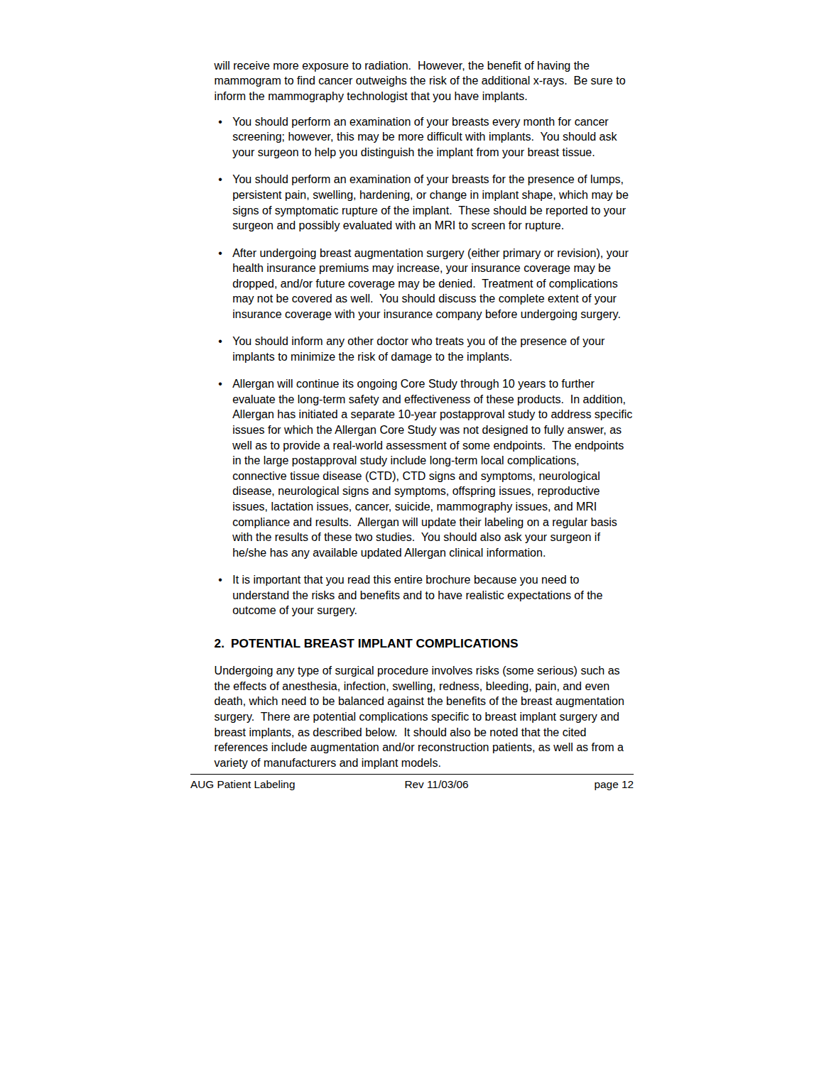will receive more exposure to radiation. However, the benefit of having the mammogram to find cancer outweighs the risk of the additional x-rays. Be sure to inform the mammography technologist that you have implants.
You should perform an examination of your breasts every month for cancer screening; however, this may be more difficult with implants. You should ask your surgeon to help you distinguish the implant from your breast tissue.
You should perform an examination of your breasts for the presence of lumps, persistent pain, swelling, hardening, or change in implant shape, which may be signs of symptomatic rupture of the implant. These should be reported to your surgeon and possibly evaluated with an MRI to screen for rupture.
After undergoing breast augmentation surgery (either primary or revision), your health insurance premiums may increase, your insurance coverage may be dropped, and/or future coverage may be denied. Treatment of complications may not be covered as well. You should discuss the complete extent of your insurance coverage with your insurance company before undergoing surgery.
You should inform any other doctor who treats you of the presence of your implants to minimize the risk of damage to the implants.
Allergan will continue its ongoing Core Study through 10 years to further evaluate the long-term safety and effectiveness of these products. In addition, Allergan has initiated a separate 10-year postapproval study to address specific issues for which the Allergan Core Study was not designed to fully answer, as well as to provide a real-world assessment of some endpoints. The endpoints in the large postapproval study include long-term local complications, connective tissue disease (CTD), CTD signs and symptoms, neurological disease, neurological signs and symptoms, offspring issues, reproductive issues, lactation issues, cancer, suicide, mammography issues, and MRI compliance and results. Allergan will update their labeling on a regular basis with the results of these two studies. You should also ask your surgeon if he/she has any available updated Allergan clinical information.
It is important that you read this entire brochure because you need to understand the risks and benefits and to have realistic expectations of the outcome of your surgery.
2. POTENTIAL BREAST IMPLANT COMPLICATIONS
Undergoing any type of surgical procedure involves risks (some serious) such as the effects of anesthesia, infection, swelling, redness, bleeding, pain, and even death, which need to be balanced against the benefits of the breast augmentation surgery. There are potential complications specific to breast implant surgery and breast implants, as described below. It should also be noted that the cited references include augmentation and/or reconstruction patients, as well as from a variety of manufacturers and implant models.
AUG Patient Labeling
Rev 11/03/06
page 12